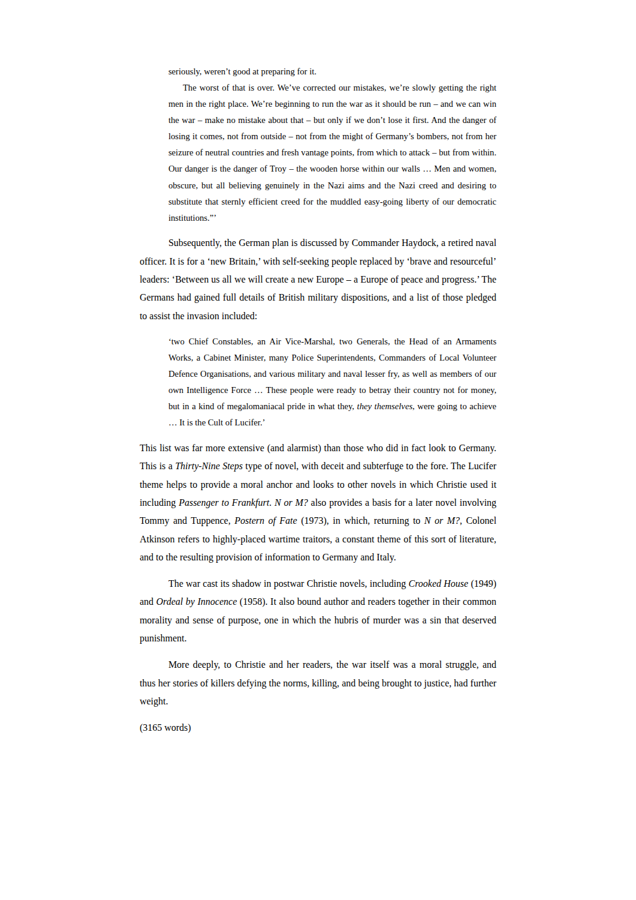seriously, weren’t good at preparing for it.
The worst of that is over. We’ve corrected our mistakes, we’re slowly getting the right men in the right place. We’re beginning to run the war as it should be run – and we can win the war – make no mistake about that – but only if we don’t lose it first. And the danger of losing it comes, not from outside – not from the might of Germany’s bombers, not from her seizure of neutral countries and fresh vantage points, from which to attack – but from within. Our danger is the danger of Troy – the wooden horse within our walls … Men and women, obscure, but all believing genuinely in the Nazi aims and the Nazi creed and desiring to substitute that sternly efficient creed for the muddled easy-going liberty of our democratic institutions.”’
Subsequently, the German plan is discussed by Commander Haydock, a retired naval officer. It is for a ‘new Britain,’ with self-seeking people replaced by ‘brave and resourceful’ leaders: ‘Between us all we will create a new Europe – a Europe of peace and progress.’ The Germans had gained full details of British military dispositions, and a list of those pledged to assist the invasion included:
‘two Chief Constables, an Air Vice-Marshal, two Generals, the Head of an Armaments Works, a Cabinet Minister, many Police Superintendents, Commanders of Local Volunteer Defence Organisations, and various military and naval lesser fry, as well as members of our own Intelligence Force … These people were ready to betray their country not for money, but in a kind of megalomaniacal pride in what they, they themselves, were going to achieve … It is the Cult of Lucifer.’
This list was far more extensive (and alarmist) than those who did in fact look to Germany. This is a Thirty-Nine Steps type of novel, with deceit and subterfuge to the fore. The Lucifer theme helps to provide a moral anchor and looks to other novels in which Christie used it including Passenger to Frankfurt. N or M? also provides a basis for a later novel involving Tommy and Tuppence, Postern of Fate (1973), in which, returning to N or M?, Colonel Atkinson refers to highly-placed wartime traitors, a constant theme of this sort of literature, and to the resulting provision of information to Germany and Italy.
The war cast its shadow in postwar Christie novels, including Crooked House (1949) and Ordeal by Innocence (1958). It also bound author and readers together in their common morality and sense of purpose, one in which the hubris of murder was a sin that deserved punishment.
More deeply, to Christie and her readers, the war itself was a moral struggle, and thus her stories of killers defying the norms, killing, and being brought to justice, had further weight.
(3165 words)